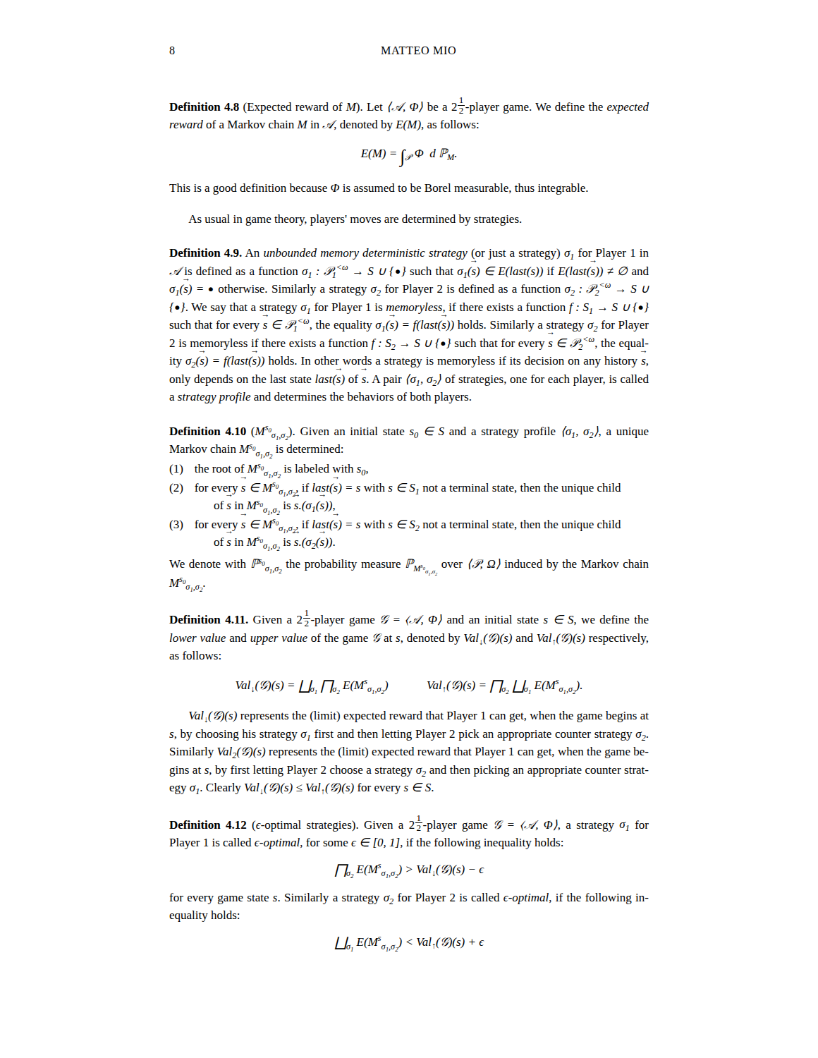8 MATTEO MIO
Definition 4.8 (Expected reward of M). Let ⟨𝒜, Φ⟩ be a 212-player game. We define the expected reward of a Markov chain M in 𝒜, denoted by E(M), as follows:
E(M) = ∫𝒫 Φ d ℙM.
This is a good definition because Φ is assumed to be Borel measurable, thus integrable.
As usual in game theory, players' moves are determined by strategies.
Definition 4.9. An unbounded memory deterministic strategy (or just a strategy) σ1 for Player 1 in 𝒜 is defined as a function σ1 : 𝒫1<ω → S ∪ {●} such that σ1(→s) ∈ E(last(s)) if E(last(→s)) ≠ ∅ and σ1(→s) = ● otherwise. Similarly a strategy σ2 for Player 2 is defined as a function σ2 : 𝒫2<ω → S ∪ {●}. We say that a strategy σ1 for Player 1 is memoryless, if there exists a function f : S1 → S ∪ {●} such that for every →s ∈ 𝒫1<ω, the equality σ1(→s) = f(last(→s)) holds. Similarly a strategy σ2 for Player 2 is memoryless if there exists a function f : S2 → S ∪ {●} such that for every →s ∈ 𝒫2<ω, the equality σ2(→s) = f(last(→s)) holds. In other words a strategy is memoryless if its decision on any history →s, only depends on the last state last(→s) of →s. A pair ⟨σ1, σ2⟩ of strategies, one for each player, is called a strategy profile and determines the behaviors of both players.
Definition 4.10 (Ms0σ1,σ2). Given an initial state s0 ∈ S and a strategy profile ⟨σ1, σ2⟩, a unique Markov chain Ms0σ1,σ2 is determined:
(1) the root of Ms0σ1,σ2 is labeled with s0,
(2) for every →s ∈ Ms0σ1,σ2, if last(→s) = s with s ∈ S1 not a terminal state, then the unique child of →s in Ms0σ1,σ2 is →s.(σ1(→s)),
(3) for every →s ∈ Ms0σ1,σ2, if last(→s) = s with s ∈ S2 not a terminal state, then the unique child of →s in Ms0σ1,σ2 is →s.(σ2(→s)).
We denote with ℙs0σ1,σ2 the probability measure ℙMs0σ1,σ2 over ⟨𝒫, Ω⟩ induced by the Markov chain Ms0σ1,σ2.
Definition 4.11. Given a 212-player game 𝒢 = ⟨𝒜, Φ⟩ and an initial state s ∈ S, we define the lower value and upper value of the game 𝒢 at s, denoted by Val↓(𝒢)(s) and Val↑(𝒢)(s) respectively, as follows:
Val↓(𝒢)(s) = ⨆σ1 ⨅σ2 E(Msσ1,σ2) Val↑(𝒢)(s) = ⨅σ2 ⨆σ1 E(Msσ1,σ2).
Val↓(𝒢)(s) represents the (limit) expected reward that Player 1 can get, when the game begins at s, by choosing his strategy σ1 first and then letting Player 2 pick an appropriate counter strategy σ2. Similarly Val2(𝒢)(s) represents the (limit) expected reward that Player 1 can get, when the game begins at s, by first letting Player 2 choose a strategy σ2 and then picking an appropriate counter strategy σ1. Clearly Val↓(𝒢)(s) ≤ Val↑(𝒢)(s) for every s ∈ S.
Definition 4.12 (ϵ-optimal strategies). Given a 212-player game 𝒢 = ⟨𝒜, Φ⟩, a strategy σ1 for Player 1 is called ϵ-optimal, for some ϵ ∈ [0, 1], if the following inequality holds:
⨅σ2 E(Msσ1,σ2) > Val↓(𝒢)(s) − ϵ
for every game state s. Similarly a strategy σ2 for Player 2 is called ϵ-optimal, if the following inequality holds:
⨆σ1 E(Msσ1,σ2) < Val↑(𝒢)(s) + ϵ